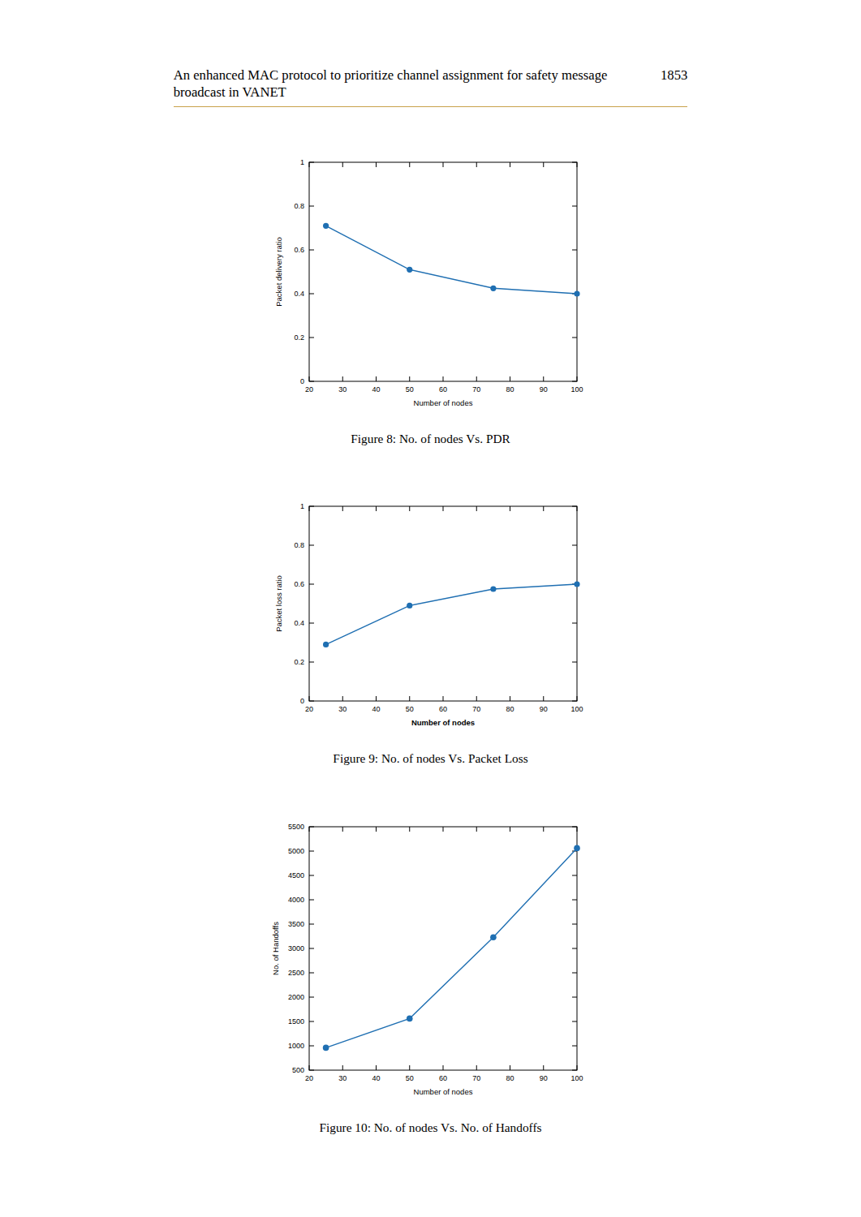An enhanced MAC protocol to prioritize channel assignment for safety message broadcast in VANET
1853
0 0.2 0.4 0.6 0.8 1 20 30 40 50 60 70 80 90 100 Number of nodes Packet delivery ratio
Figure 8: No. of nodes Vs. PDR
0 0.2 0.4 0.6 0.8 1 20 30 40 50 60 70 80 90 100 Number of nodes Packet loss ratio
Figure 9: No. of nodes Vs. Packet Loss
500 1000 1500 2000 2500 3000 3500 4000 4500 5000 5500 20 30 40 50 60 70 80 90 100 Number of nodes No. of Handoffs
Figure 10: No. of nodes Vs. No. of Handoffs